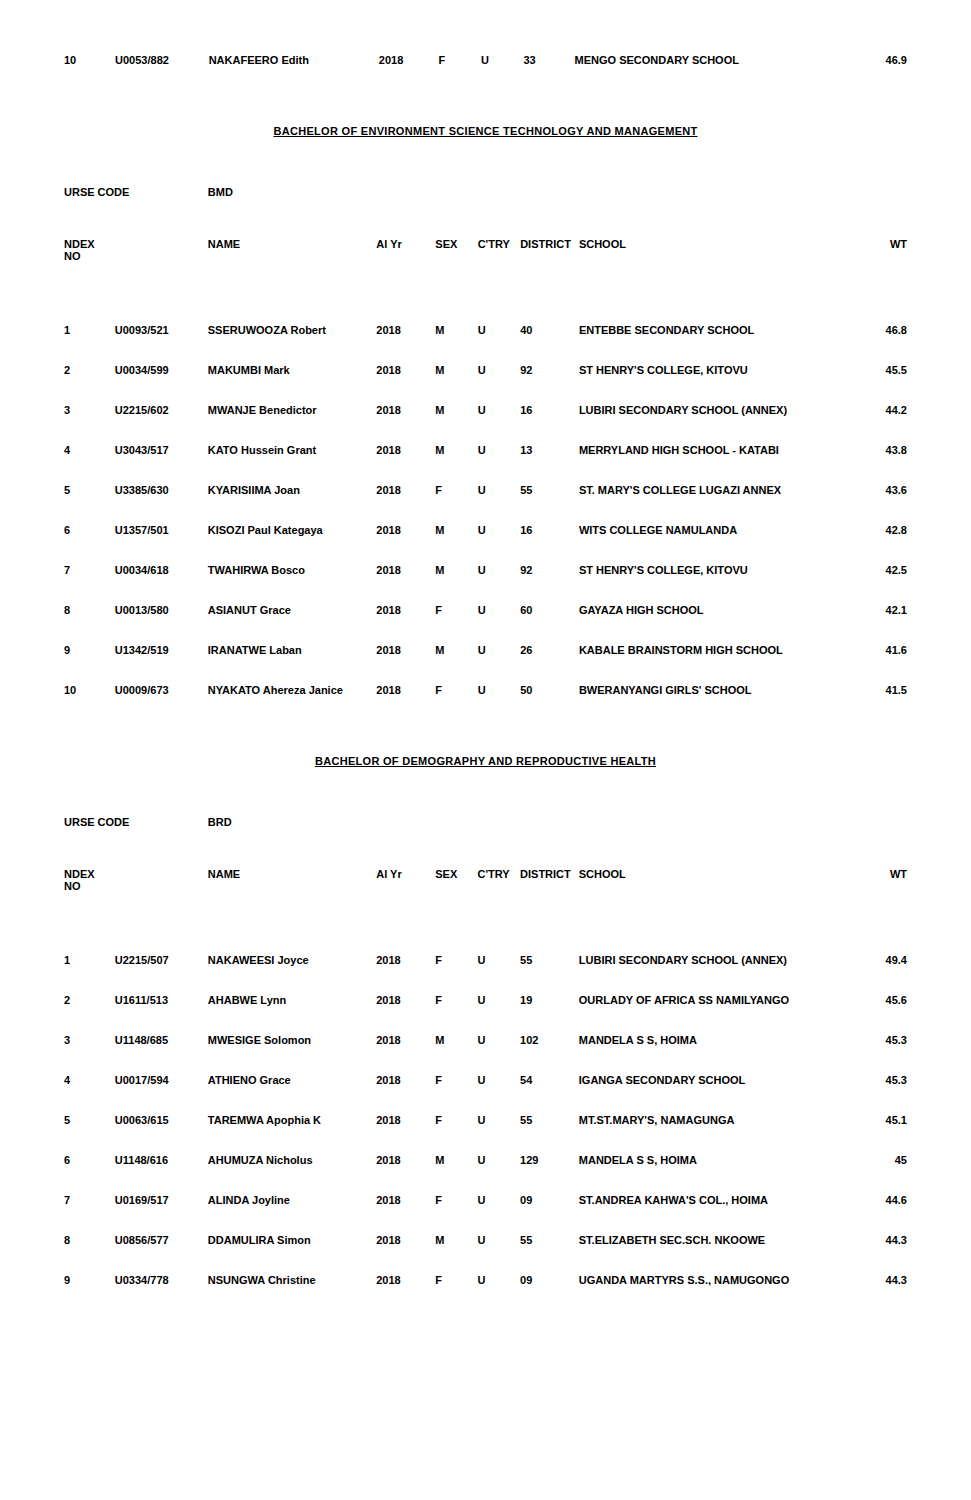| 10 | U0053/882 | NAKAFEERO Edith | 2018 | F | U | 33 | MENGO SECONDARY SCHOOL | 46.9 |
BACHELOR OF ENVIRONMENT SCIENCE TECHNOLOGY AND MANAGEMENT
| URSE CODE | BMD |
| NDEX NO | | NAME | Al Yr | SEX | C'TRY | DISTRICT | SCHOOL | WT |
| 1 | U0093/521 | SSERUWOOZA Robert | 2018 | M | U | 40 | ENTEBBE SECONDARY SCHOOL | 46.8 |
| 2 | U0034/599 | MAKUMBI Mark | 2018 | M | U | 92 | ST HENRY'S COLLEGE, KITOVU | 45.5 |
| 3 | U2215/602 | MWANJE Benedictor | 2018 | M | U | 16 | LUBIRI SECONDARY SCHOOL (ANNEX) | 44.2 |
| 4 | U3043/517 | KATO Hussein Grant | 2018 | M | U | 13 | MERRYLAND HIGH SCHOOL - KATABI | 43.8 |
| 5 | U3385/630 | KYARISIIMA Joan | 2018 | F | U | 55 | ST. MARY'S COLLEGE LUGAZI ANNEX | 43.6 |
| 6 | U1357/501 | KISOZI Paul Kategaya | 2018 | M | U | 16 | WITS COLLEGE NAMULANDA | 42.8 |
| 7 | U0034/618 | TWAHIRWA Bosco | 2018 | M | U | 92 | ST HENRY'S COLLEGE, KITOVU | 42.5 |
| 8 | U0013/580 | ASIANUT Grace | 2018 | F | U | 60 | GAYAZA HIGH SCHOOL | 42.1 |
| 9 | U1342/519 | IRANATWE Laban | 2018 | M | U | 26 | KABALE BRAINSTORM HIGH SCHOOL | 41.6 |
| 10 | U0009/673 | NYAKATO Ahereza Janice | 2018 | F | U | 50 | BWERANYANGI GIRLS' SCHOOL | 41.5 |
BACHELOR OF DEMOGRAPHY AND REPRODUCTIVE HEALTH
| URSE CODE | BRD |
| NDEX NO | | NAME | Al Yr | SEX | C'TRY | DISTRICT | SCHOOL | WT |
| 1 | U2215/507 | NAKAWEESI Joyce | 2018 | F | U | 55 | LUBIRI SECONDARY SCHOOL (ANNEX) | 49.4 |
| 2 | U1611/513 | AHABWE Lynn | 2018 | F | U | 19 | OURLADY OF AFRICA SS NAMILYANGO | 45.6 |
| 3 | U1148/685 | MWESIGE Solomon | 2018 | M | U | 102 | MANDELA S S, HOIMA | 45.3 |
| 4 | U0017/594 | ATHIENO Grace | 2018 | F | U | 54 | IGANGA SECONDARY SCHOOL | 45.3 |
| 5 | U0063/615 | TAREMWA Apophia K | 2018 | F | U | 55 | MT.ST.MARY'S, NAMAGUNGA | 45.1 |
| 6 | U1148/616 | AHUMUZA Nicholus | 2018 | M | U | 129 | MANDELA S S, HOIMA | 45 |
| 7 | U0169/517 | ALINDA Joyline | 2018 | F | U | 09 | ST.ANDREA KAHWA'S COL., HOIMA | 44.6 |
| 8 | U0856/577 | DDAMULIRA Simon | 2018 | M | U | 55 | ST.ELIZABETH SEC.SCH. NKOOWE | 44.3 |
| 9 | U0334/778 | NSUNGWA Christine | 2018 | F | U | 09 | UGANDA MARTYRS S.S., NAMUGONGO | 44.3 |